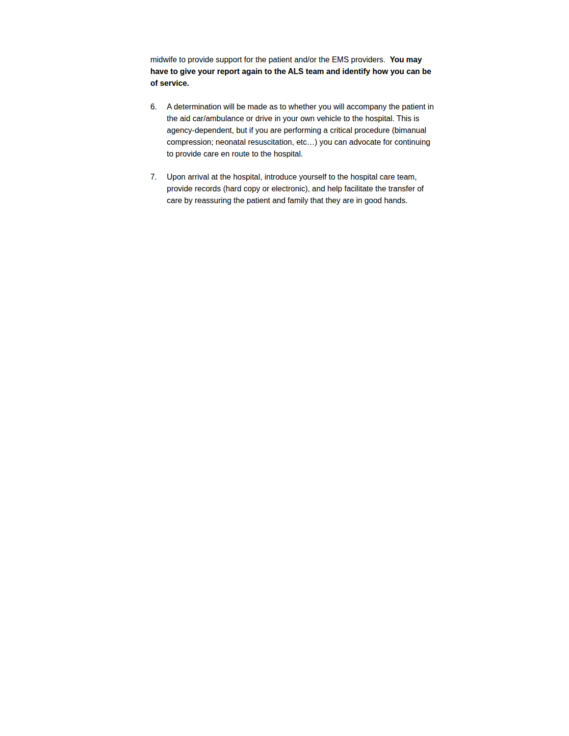midwife to provide support for the patient and/or the EMS providers. You may have to give your report again to the ALS team and identify how you can be of service.
6. A determination will be made as to whether you will accompany the patient in the aid car/ambulance or drive in your own vehicle to the hospital. This is agency-dependent, but if you are performing a critical procedure (bimanual compression; neonatal resuscitation, etc…) you can advocate for continuing to provide care en route to the hospital.
7. Upon arrival at the hospital, introduce yourself to the hospital care team, provide records (hard copy or electronic), and help facilitate the transfer of care by reassuring the patient and family that they are in good hands.